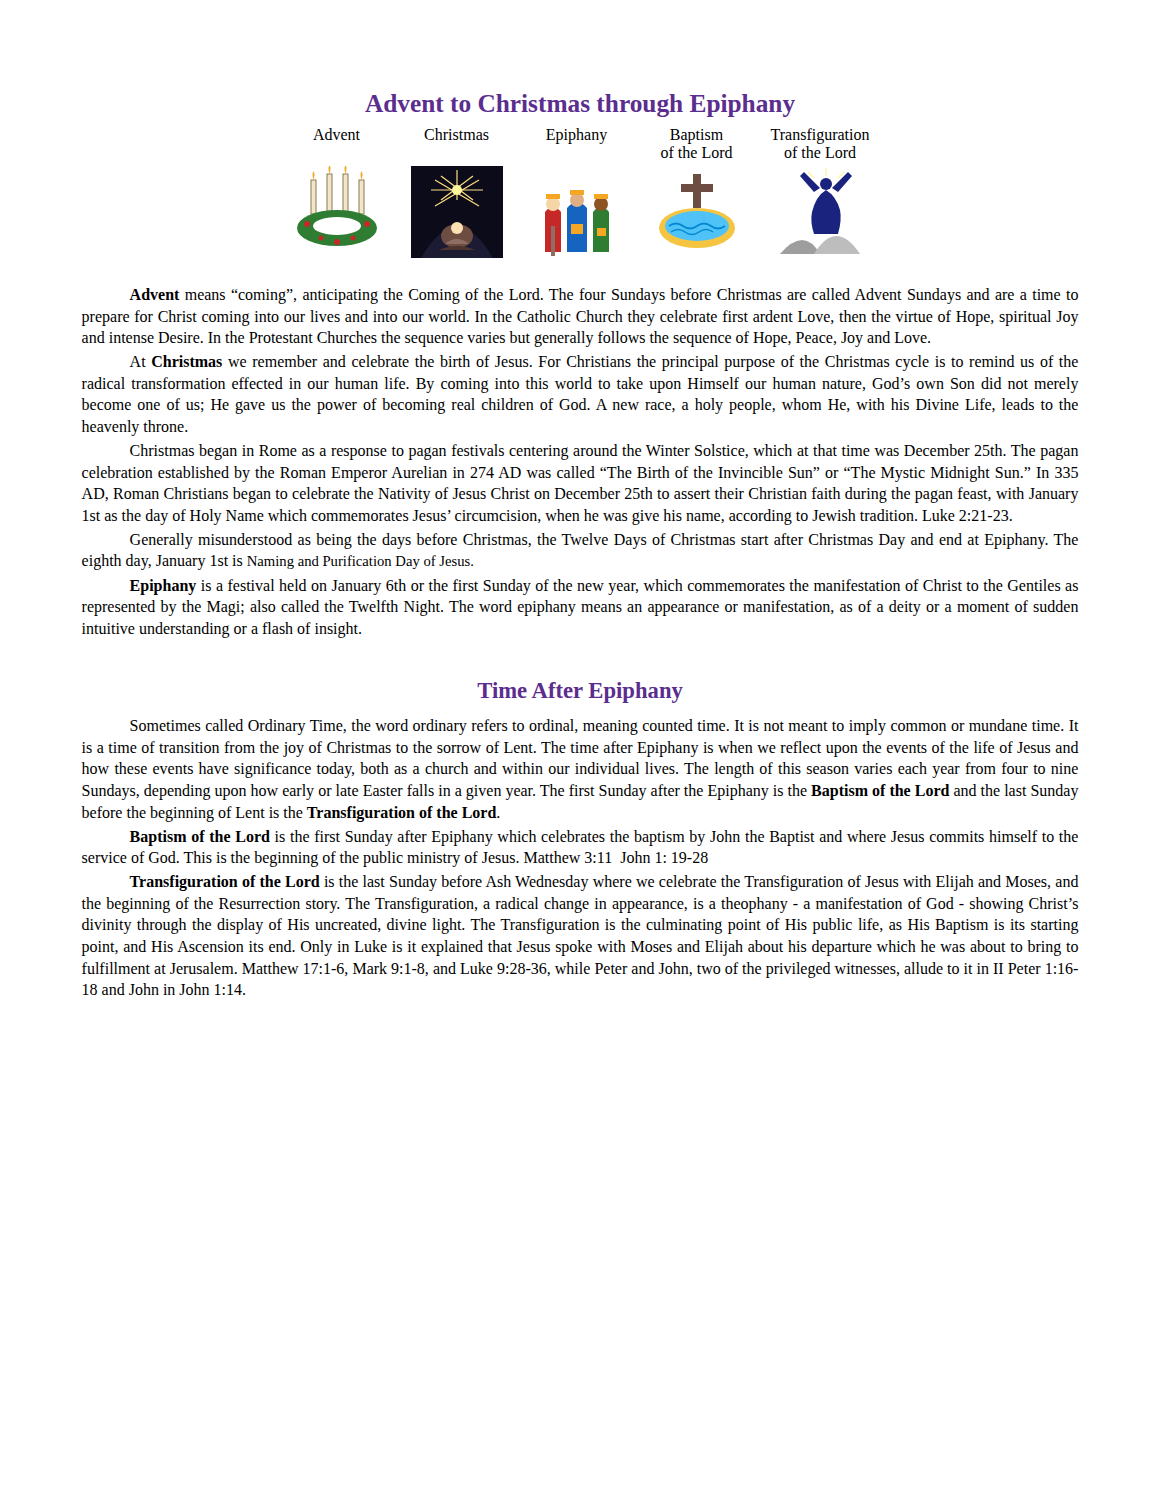Advent to Christmas through Epiphany
| Advent | Christmas | Epiphany | Baptism of the Lord | Transfiguration of the Lord |
Advent means “coming”, anticipating the Coming of the Lord. The four Sundays before Christmas are called Advent Sundays and are a time to prepare for Christ coming into our lives and into our world. In the Catholic Church they celebrate first ardent Love, then the virtue of Hope, spiritual Joy and intense Desire. In the Protestant Churches the sequence varies but generally follows the sequence of Hope, Peace, Joy and Love.
At Christmas we remember and celebrate the birth of Jesus. For Christians the principal purpose of the Christmas cycle is to remind us of the radical transformation effected in our human life. By coming into this world to take upon Himself our human nature, God’s own Son did not merely become one of us; He gave us the power of becoming real children of God. A new race, a holy people, whom He, with his Divine Life, leads to the heavenly throne.
Christmas began in Rome as a response to pagan festivals centering around the Winter Solstice, which at that time was December 25th. The pagan celebration established by the Roman Emperor Aurelian in 274 AD was called “The Birth of the Invincible Sun” or “The Mystic Midnight Sun.” In 335 AD, Roman Christians began to celebrate the Nativity of Jesus Christ on December 25th to assert their Christian faith during the pagan feast, with January 1st as the day of Holy Name which commemorates Jesus’ circumcision, when he was give his name, according to Jewish tradition. Luke 2:21-23.
Generally misunderstood as being the days before Christmas, the Twelve Days of Christmas start after Christmas Day and end at Epiphany. The eighth day, January 1st is Naming and Purification Day of Jesus.
Epiphany is a festival held on January 6th or the first Sunday of the new year, which commemorates the manifestation of Christ to the Gentiles as represented by the Magi; also called the Twelfth Night. The word epiphany means an appearance or manifestation, as of a deity or a moment of sudden intuitive understanding or a flash of insight.
Time After Epiphany
Sometimes called Ordinary Time, the word ordinary refers to ordinal, meaning counted time. It is not meant to imply common or mundane time. It is a time of transition from the joy of Christmas to the sorrow of Lent. The time after Epiphany is when we reflect upon the events of the life of Jesus and how these events have significance today, both as a church and within our individual lives. The length of this season varies each year from four to nine Sundays, depending upon how early or late Easter falls in a given year. The first Sunday after the Epiphany is the Baptism of the Lord and the last Sunday before the beginning of Lent is the Transfiguration of the Lord.
Baptism of the Lord is the first Sunday after Epiphany which celebrates the baptism by John the Baptist and where Jesus commits himself to the service of God. This is the beginning of the public ministry of Jesus. Matthew 3:11 John 1: 19-28
Transfiguration of the Lord is the last Sunday before Ash Wednesday where we celebrate the Transfiguration of Jesus with Elijah and Moses, and the beginning of the Resurrection story. The Transfiguration, a radical change in appearance, is a theophany - a manifestation of God - showing Christ’s divinity through the display of His uncreated, divine light. The Transfiguration is the culminating point of His public life, as His Baptism is its starting point, and His Ascension its end. Only in Luke is it explained that Jesus spoke with Moses and Elijah about his departure which he was about to bring to fulfillment at Jerusalem. Matthew 17:1-6, Mark 9:1-8, and Luke 9:28-36, while Peter and John, two of the privileged witnesses, allude to it in II Peter 1:16-18 and John in John 1:14.